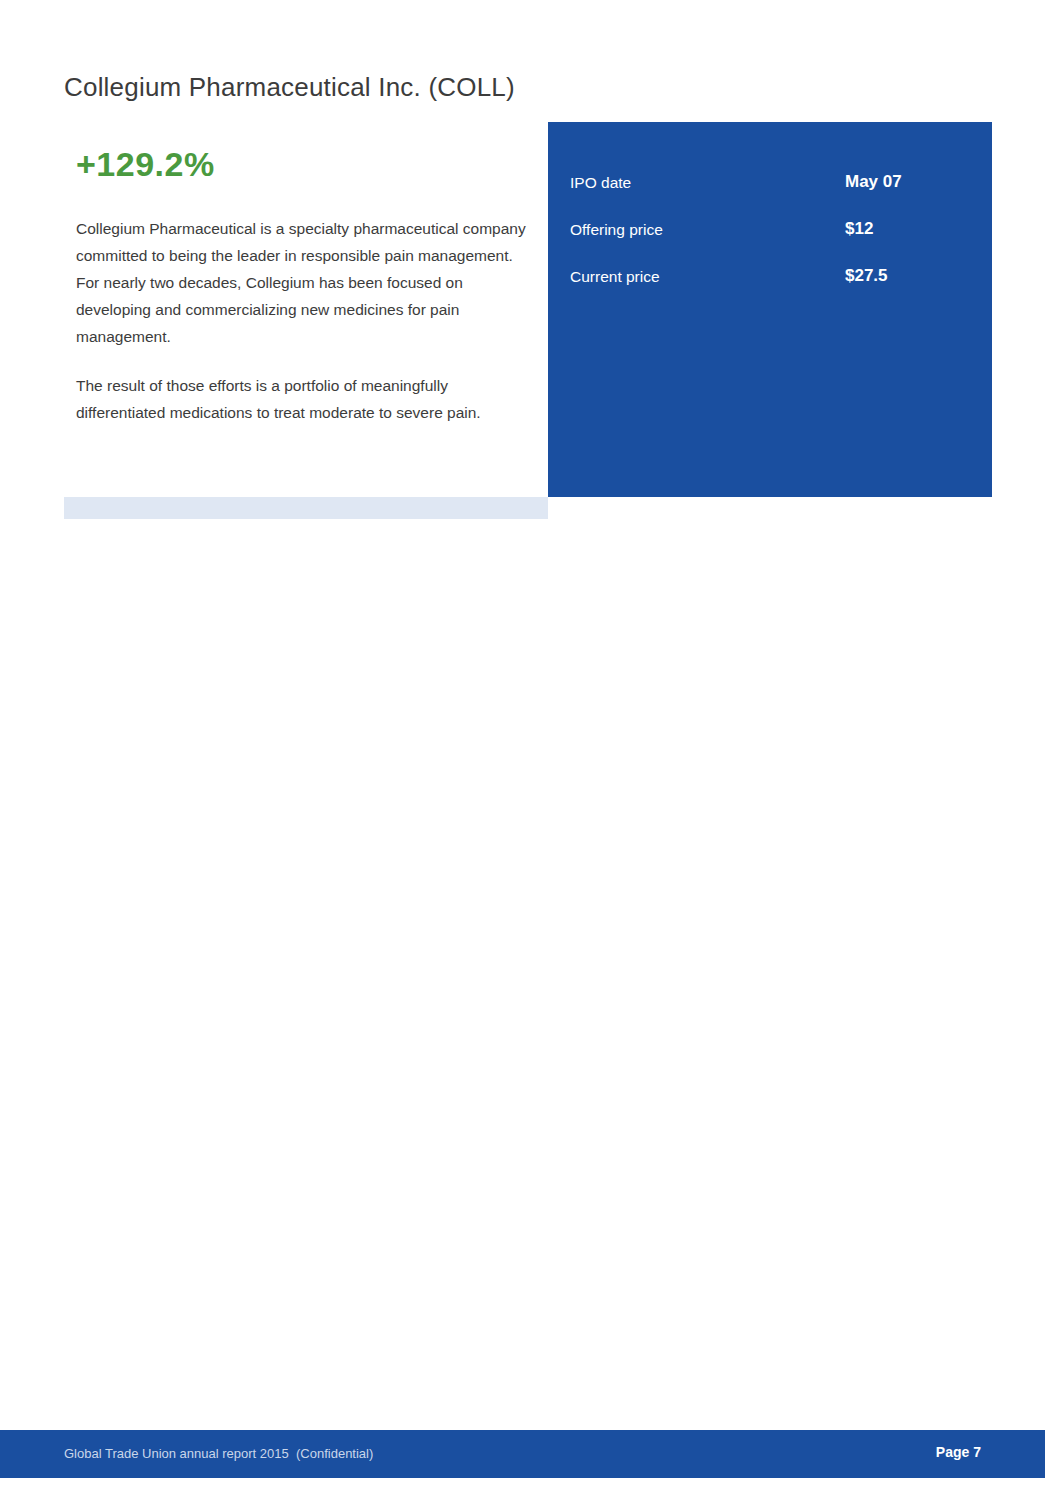Collegium Pharmaceutical Inc. (COLL)
+129.2%
Collegium Pharmaceutical is a specialty pharmaceutical company committed to being the leader in responsible pain management. For nearly two decades, Collegium has been focused on developing and commercializing new medicines for pain management.
The result of those efforts is a portfolio of meaningfully differentiated medications to treat moderate to severe pain.
IPO date May 07
Offering price $12
Current price $27.5
Global Trade Union annual report 2015 (Confidential)
Page 7